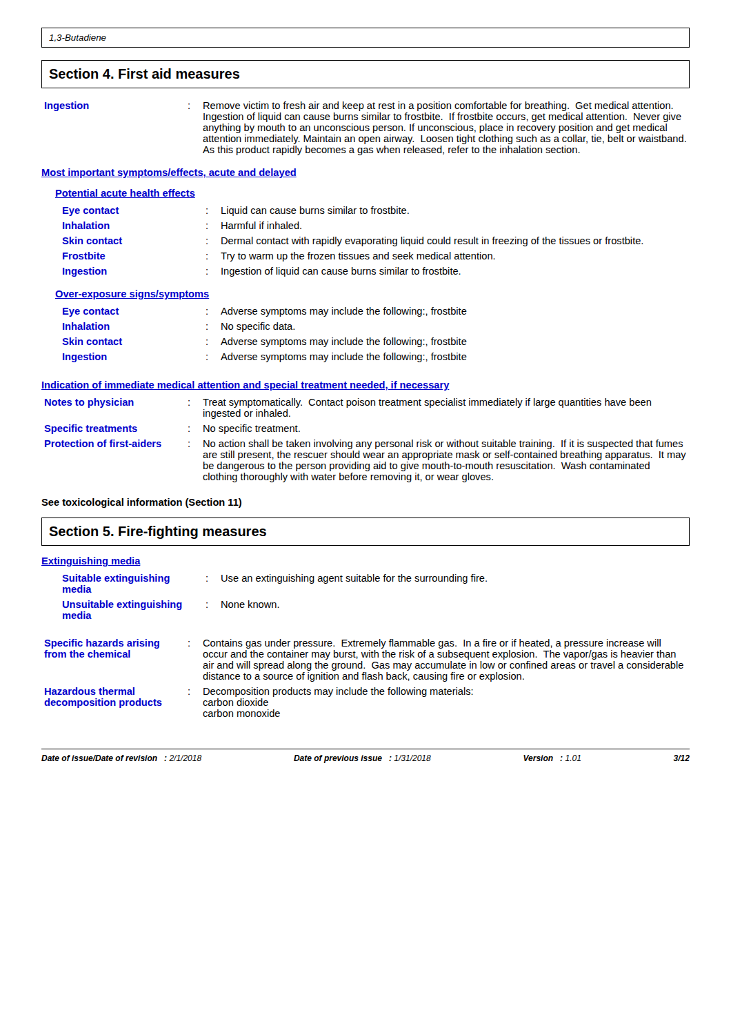1,3-Butadiene
Section 4. First aid measures
| Ingestion | : | Remove victim to fresh air and keep at rest in a position comfortable for breathing. Get medical attention. Ingestion of liquid can cause burns similar to frostbite. If frostbite occurs, get medical attention. Never give anything by mouth to an unconscious person. If unconscious, place in recovery position and get medical attention immediately. Maintain an open airway. Loosen tight clothing such as a collar, tie, belt or waistband. As this product rapidly becomes a gas when released, refer to the inhalation section. |
Most important symptoms/effects, acute and delayed
Potential acute health effects
| Eye contact | : | Liquid can cause burns similar to frostbite. |
| Inhalation | : | Harmful if inhaled. |
| Skin contact | : | Dermal contact with rapidly evaporating liquid could result in freezing of the tissues or frostbite. |
| Frostbite | : | Try to warm up the frozen tissues and seek medical attention. |
| Ingestion | : | Ingestion of liquid can cause burns similar to frostbite. |
Over-exposure signs/symptoms
| Eye contact | : | Adverse symptoms may include the following:, frostbite |
| Inhalation | : | No specific data. |
| Skin contact | : | Adverse symptoms may include the following:, frostbite |
| Ingestion | : | Adverse symptoms may include the following:, frostbite |
Indication of immediate medical attention and special treatment needed, if necessary
| Notes to physician | : | Treat symptomatically. Contact poison treatment specialist immediately if large quantities have been ingested or inhaled. |
| Specific treatments | : | No specific treatment. |
| Protection of first-aiders | : | No action shall be taken involving any personal risk or without suitable training. If it is suspected that fumes are still present, the rescuer should wear an appropriate mask or self-contained breathing apparatus. It may be dangerous to the person providing aid to give mouth-to-mouth resuscitation. Wash contaminated clothing thoroughly with water before removing it, or wear gloves. |
See toxicological information (Section 11)
Section 5. Fire-fighting measures
Extinguishing media
| Suitable extinguishing media | : | Use an extinguishing agent suitable for the surrounding fire. |
| Unsuitable extinguishing media | : | None known. |
| Specific hazards arising from the chemical | : | Contains gas under pressure. Extremely flammable gas. In a fire or if heated, a pressure increase will occur and the container may burst, with the risk of a subsequent explosion. The vapor/gas is heavier than air and will spread along the ground. Gas may accumulate in low or confined areas or travel a considerable distance to a source of ignition and flash back, causing fire or explosion. |
| Hazardous thermal decomposition products | : | Decomposition products may include the following materials: carbon dioxide carbon monoxide |
Date of issue/Date of revision : 2/1/2018 Date of previous issue : 1/31/2018 Version : 1.01 3/12